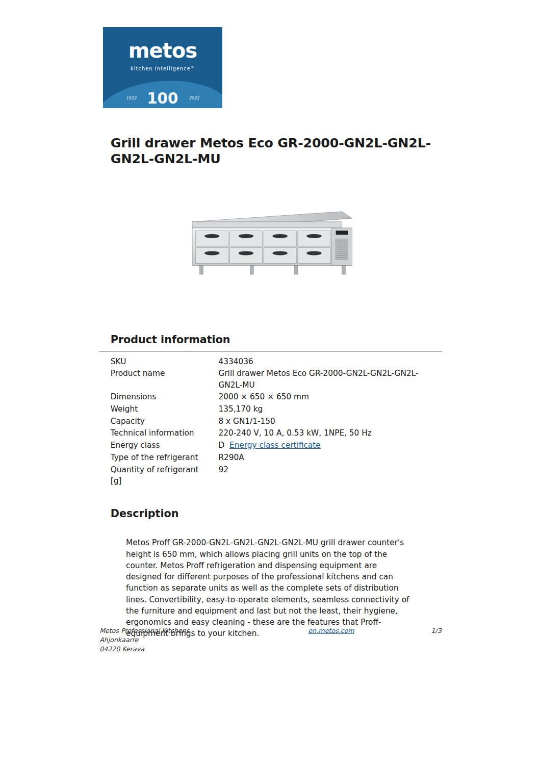metos
kitchen intelligence®
1922
100
2022
Grill drawer Metos Eco GR-2000-GN2L-GN2L-GN2L-GN2L-MU
Product information
| SKU | 4334036 |
| Product name | Grill drawer Metos Eco GR-2000-GN2L-GN2L-GN2L-GN2L-MU |
| Dimensions | 2000 × 650 × 650 mm |
| Weight | 135,170 kg |
| Capacity | 8 x GN1/1-150 |
| Technical information | 220-240 V, 10 A, 0.53 kW, 1NPE, 50 Hz |
| Energy class | D Energy class certificate |
| Type of the refrigerant | R290A |
| Quantity of refrigerant [g] | 92 |
Description
Metos Proff GR-2000-GN2L-GN2L-GN2L-GN2L-MU grill drawer counter's height is 650 mm, which allows placing grill units on the top of the counter. Metos Proff refrigeration and dispensing equipment are designed for different purposes of the professional kitchens and can function as separate units as well as the complete sets of distribution lines. Convertibility, easy-to-operate elements, seamless connectivity of the furniture and equipment and last but not the least, their hygiene, ergonomics and easy cleaning - these are the features that Proff-equipment brings to your kitchen.
| Metos Professional Kitchens Ahjonkaarre 04220 Kerava | en.metos.com | 1/3 |